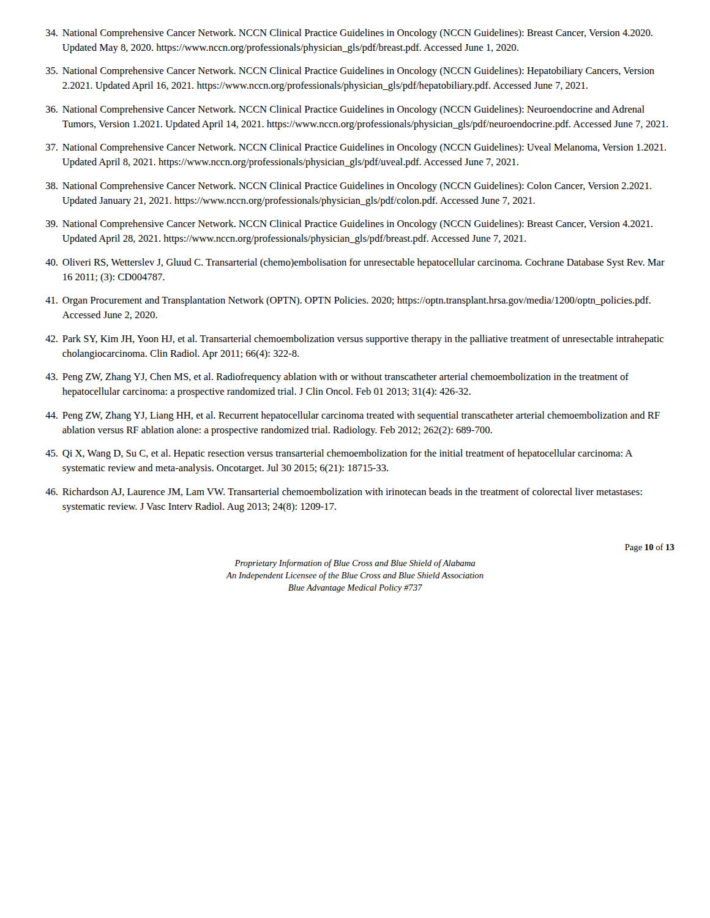34. National Comprehensive Cancer Network. NCCN Clinical Practice Guidelines in Oncology (NCCN Guidelines): Breast Cancer, Version 4.2020. Updated May 8, 2020. https://www.nccn.org/professionals/physician_gls/pdf/breast.pdf. Accessed June 1, 2020.
35. National Comprehensive Cancer Network. NCCN Clinical Practice Guidelines in Oncology (NCCN Guidelines): Hepatobiliary Cancers, Version 2.2021. Updated April 16, 2021. https://www.nccn.org/professionals/physician_gls/pdf/hepatobiliary.pdf. Accessed June 7, 2021.
36. National Comprehensive Cancer Network. NCCN Clinical Practice Guidelines in Oncology (NCCN Guidelines): Neuroendocrine and Adrenal Tumors, Version 1.2021. Updated April 14, 2021. https://www.nccn.org/professionals/physician_gls/pdf/neuroendocrine.pdf. Accessed June 7, 2021.
37. National Comprehensive Cancer Network. NCCN Clinical Practice Guidelines in Oncology (NCCN Guidelines): Uveal Melanoma, Version 1.2021. Updated April 8, 2021. https://www.nccn.org/professionals/physician_gls/pdf/uveal.pdf. Accessed June 7, 2021.
38. National Comprehensive Cancer Network. NCCN Clinical Practice Guidelines in Oncology (NCCN Guidelines): Colon Cancer, Version 2.2021. Updated January 21, 2021. https://www.nccn.org/professionals/physician_gls/pdf/colon.pdf. Accessed June 7, 2021.
39. National Comprehensive Cancer Network. NCCN Clinical Practice Guidelines in Oncology (NCCN Guidelines): Breast Cancer, Version 4.2021. Updated April 28, 2021. https://www.nccn.org/professionals/physician_gls/pdf/breast.pdf. Accessed June 7, 2021.
40. Oliveri RS, Wetterslev J, Gluud C. Transarterial (chemo)embolisation for unresectable hepatocellular carcinoma. Cochrane Database Syst Rev. Mar 16 2011; (3): CD004787.
41. Organ Procurement and Transplantation Network (OPTN). OPTN Policies. 2020; https://optn.transplant.hrsa.gov/media/1200/optn_policies.pdf. Accessed June 2, 2020.
42. Park SY, Kim JH, Yoon HJ, et al. Transarterial chemoembolization versus supportive therapy in the palliative treatment of unresectable intrahepatic cholangiocarcinoma. Clin Radiol. Apr 2011; 66(4): 322-8.
43. Peng ZW, Zhang YJ, Chen MS, et al. Radiofrequency ablation with or without transcatheter arterial chemoembolization in the treatment of hepatocellular carcinoma: a prospective randomized trial. J Clin Oncol. Feb 01 2013; 31(4): 426-32.
44. Peng ZW, Zhang YJ, Liang HH, et al. Recurrent hepatocellular carcinoma treated with sequential transcatheter arterial chemoembolization and RF ablation versus RF ablation alone: a prospective randomized trial. Radiology. Feb 2012; 262(2): 689-700.
45. Qi X, Wang D, Su C, et al. Hepatic resection versus transarterial chemoembolization for the initial treatment of hepatocellular carcinoma: A systematic review and meta-analysis. Oncotarget. Jul 30 2015; 6(21): 18715-33.
46. Richardson AJ, Laurence JM, Lam VW. Transarterial chemoembolization with irinotecan beads in the treatment of colorectal liver metastases: systematic review. J Vasc Interv Radiol. Aug 2013; 24(8): 1209-17.
Page 10 of 13
Proprietary Information of Blue Cross and Blue Shield of Alabama
An Independent Licensee of the Blue Cross and Blue Shield Association
Blue Advantage Medical Policy #737